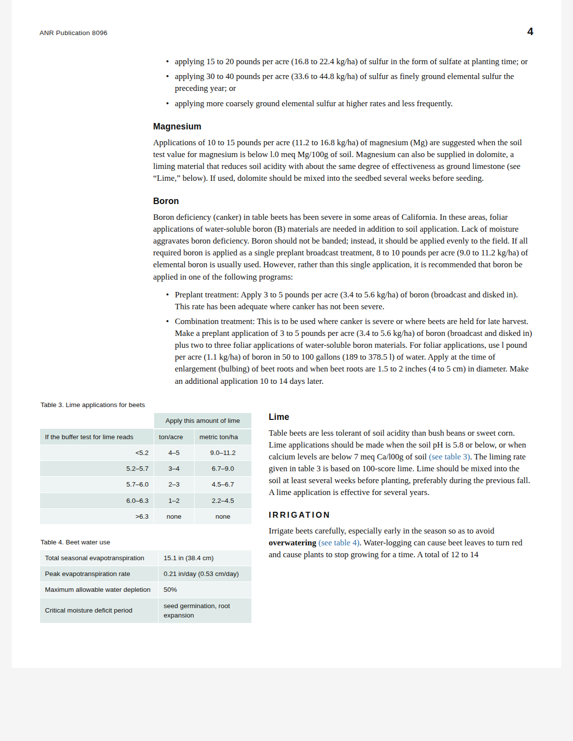ANR Publication 8096 4
applying 15 to 20 pounds per acre (16.8 to 22.4 kg/ha) of sulfur in the form of sulfate at planting time; or
applying 30 to 40 pounds per acre (33.6 to 44.8 kg/ha) of sulfur as finely ground elemental sulfur the preceding year; or
applying more coarsely ground elemental sulfur at higher rates and less frequently.
Magnesium
Applications of 10 to 15 pounds per acre (11.2 to 16.8 kg/ha) of magnesium (Mg) are suggested when the soil test value for magnesium is below l.0 meq Mg/100g of soil. Magnesium can also be supplied in dolomite, a liming material that reduces soil acidity with about the same degree of effectiveness as ground limestone (see “Lime,” below). If used, dolomite should be mixed into the seedbed several weeks before seeding.
Boron
Boron deficiency (canker) in table beets has been severe in some areas of California. In these areas, foliar applications of water-soluble boron (B) materials are needed in addition to soil application. Lack of moisture aggravates boron deficiency. Boron should not be banded; instead, it should be applied evenly to the field. If all required boron is applied as a single preplant broadcast treatment, 8 to 10 pounds per acre (9.0 to 11.2 kg/ha) of elemental boron is usually used. However, rather than this single application, it is recommended that boron be applied in one of the following programs:
Preplant treatment: Apply 3 to 5 pounds per acre (3.4 to 5.6 kg/ha) of boron (broadcast and disked in). This rate has been adequate where canker has not been severe.
Combination treatment: This is to be used where canker is severe or where beets are held for late harvest. Make a preplant application of 3 to 5 pounds per acre (3.4 to 5.6 kg/ha) of boron (broadcast and disked in) plus two to three foliar applications of water-soluble boron materials. For foliar applications, use l pound per acre (1.1 kg/ha) of boron in 50 to 100 gallons (189 to 378.5 l) of water. Apply at the time of enlargement (bulbing) of beet roots and when beet roots are 1.5 to 2 inches (4 to 5 cm) in diameter. Make an additional application 10 to 14 days later.
Table 3. Lime applications for beets
| | Apply this amount of lime |
| --- | --- |
| If the buffer test for lime reads | ton/acre | metric ton/ha |
| <5.2 | 4–5 | 9.0–11.2 |
| 5.2–5.7 | 3–4 | 6.7–9.0 |
| 5.7–6.0 | 2–3 | 4.5–6.7 |
| 6.0–6.3 | 1–2 | 2.2–4.5 |
| >6.3 | none | none |
Table 4. Beet water use
| Total seasonal evapotranspiration | 15.1 in (38.4 cm) |
| Peak evapotranspiration rate | 0.21 in/day (0.53 cm/day) |
| Maximum allowable water depletion | 50% |
| Critical moisture deficit period | seed germination, root expansion |
Lime
Table beets are less tolerant of soil acidity than bush beans or sweet corn. Lime applications should be made when the soil pH is 5.8 or below, or when calcium levels are below 7 meq Ca/l00g of soil (see table 3). The liming rate given in table 3 is based on 100-score lime. Lime should be mixed into the soil at least several weeks before planting, preferably during the previous fall. A lime application is effective for several years.
IRRIGATION
Irrigate beets carefully, especially early in the season so as to avoid overwatering (see table 4). Water-logging can cause beet leaves to turn red and cause plants to stop growing for a time. A total of 12 to 14